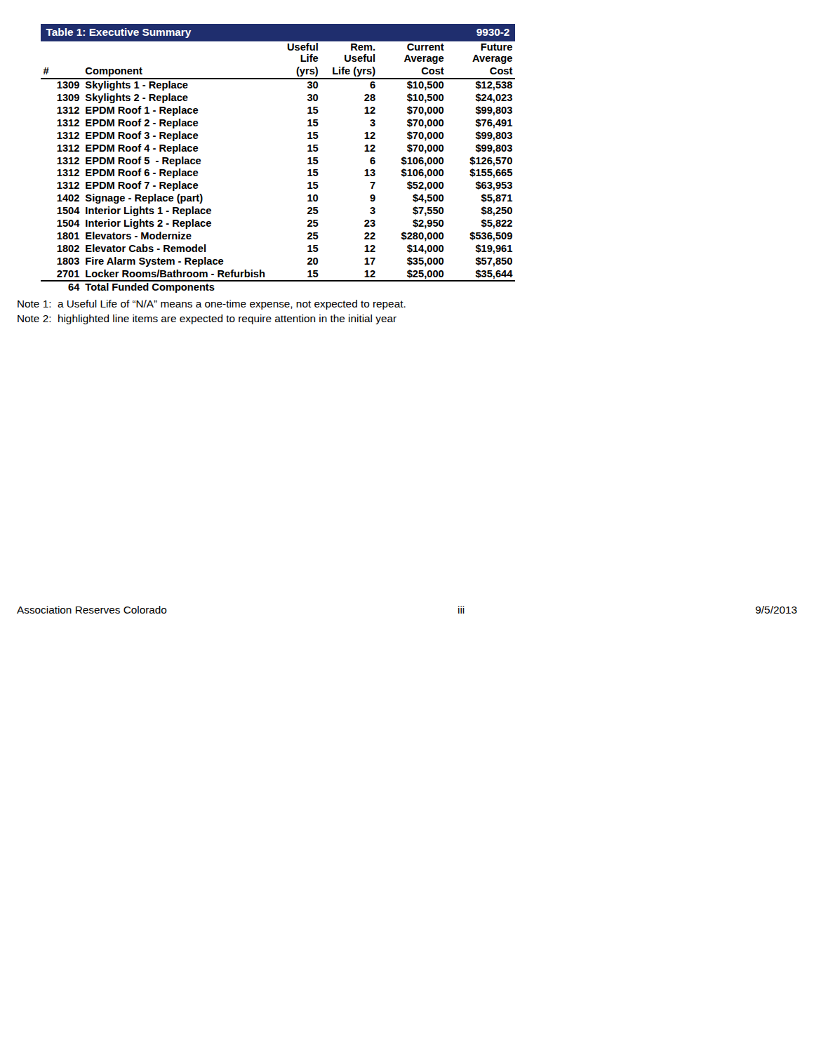Table 1: Executive Summary 9930-2
| | | Useful Life | Rem. Useful | Current Average | Future Average |
| --- | --- | --- | --- | --- | --- |
| # | Component | (yrs) | Life (yrs) | Cost | Cost |
| 1309 | Skylights 1 - Replace | 30 | 6 | $10,500 | $12,538 |
| 1309 | Skylights 2 - Replace | 30 | 28 | $10,500 | $24,023 |
| 1312 | EPDM Roof 1 - Replace | 15 | 12 | $70,000 | $99,803 |
| 1312 | EPDM Roof 2 - Replace | 15 | 3 | $70,000 | $76,491 |
| 1312 | EPDM Roof 3 - Replace | 15 | 12 | $70,000 | $99,803 |
| 1312 | EPDM Roof 4 - Replace | 15 | 12 | $70,000 | $99,803 |
| 1312 | EPDM Roof 5 - Replace | 15 | 6 | $106,000 | $126,570 |
| 1312 | EPDM Roof 6 - Replace | 15 | 13 | $106,000 | $155,665 |
| 1312 | EPDM Roof 7 - Replace | 15 | 7 | $52,000 | $63,953 |
| 1402 | Signage - Replace (part) | 10 | 9 | $4,500 | $5,871 |
| 1504 | Interior Lights 1 - Replace | 25 | 3 | $7,550 | $8,250 |
| 1504 | Interior Lights 2 - Replace | 25 | 23 | $2,950 | $5,822 |
| 1801 | Elevators - Modernize | 25 | 22 | $280,000 | $536,509 |
| 1802 | Elevator Cabs - Remodel | 15 | 12 | $14,000 | $19,961 |
| 1803 | Fire Alarm System - Replace | 20 | 17 | $35,000 | $57,850 |
| 2701 | Locker Rooms/Bathroom - Refurbish | 15 | 12 | $25,000 | $35,644 |
| 64 | Total Funded Components | | | | |
Note 1: a Useful Life of “N/A” means a one-time expense, not expected to repeat.
Note 2: highlighted line items are expected to require attention in the initial year
Association Reserves Colorado
iii
9/5/2013